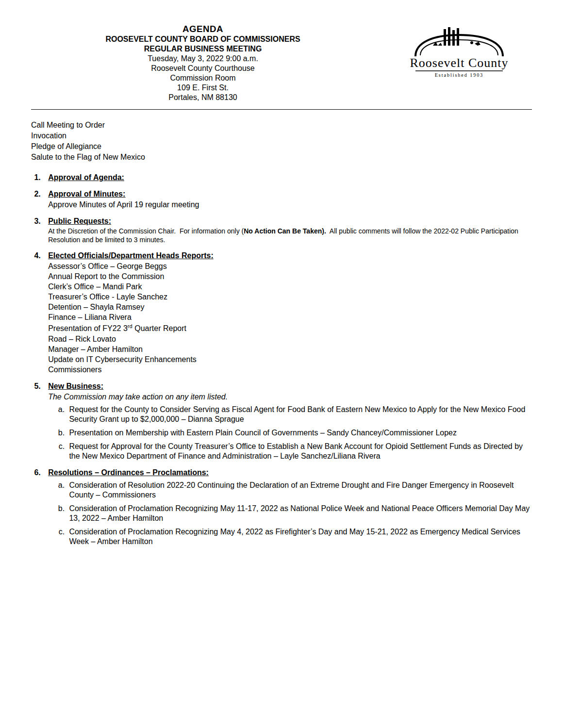AGENDA
ROOSEVELT COUNTY BOARD OF COMMISSIONERS
REGULAR BUSINESS MEETING
Tuesday, May 3, 2022 9:00 a.m.
Roosevelt County Courthouse
Commission Room
109 E. First St.
Portales, NM 88130
Roosevelt County Established 1903
Call Meeting to Order
Invocation
Pledge of Allegiance
Salute to the Flag of New Mexico
Approval of Agenda:
Approval of Minutes:
Approve Minutes of April 19 regular meeting
Public Requests:
At the Discretion of the Commission Chair. For information only (No Action Can Be Taken). All public comments will follow the 2022-02 Public Participation Resolution and be limited to 3 minutes.
Elected Officials/Department Heads Reports:
Assessor’s Office – George Beggs
Annual Report to the Commission
Clerk’s Office – Mandi Park
Treasurer’s Office - Layle Sanchez
Detention – Shayla Ramsey
Finance – Liliana Rivera
Presentation of FY22 3rd Quarter Report
Road – Rick Lovato
Manager – Amber Hamilton
Update on IT Cybersecurity Enhancements
Commissioners
New Business:
The Commission may take action on any item listed.
Request for the County to Consider Serving as Fiscal Agent for Food Bank of Eastern New Mexico to Apply for the New Mexico Food Security Grant up to $2,000,000 – Dianna Sprague
Presentation on Membership with Eastern Plain Council of Governments – Sandy Chancey/Commissioner Lopez
Request for Approval for the County Treasurer’s Office to Establish a New Bank Account for Opioid Settlement Funds as Directed by the New Mexico Department of Finance and Administration – Layle Sanchez/Liliana Rivera
Resolutions – Ordinances – Proclamations:
Consideration of Resolution 2022-20 Continuing the Declaration of an Extreme Drought and Fire Danger Emergency in Roosevelt County – Commissioners
Consideration of Proclamation Recognizing May 11-17, 2022 as National Police Week and National Peace Officers Memorial Day May 13, 2022 – Amber Hamilton
Consideration of Proclamation Recognizing May 4, 2022 as Firefighter’s Day and May 15-21, 2022 as Emergency Medical Services Week – Amber Hamilton